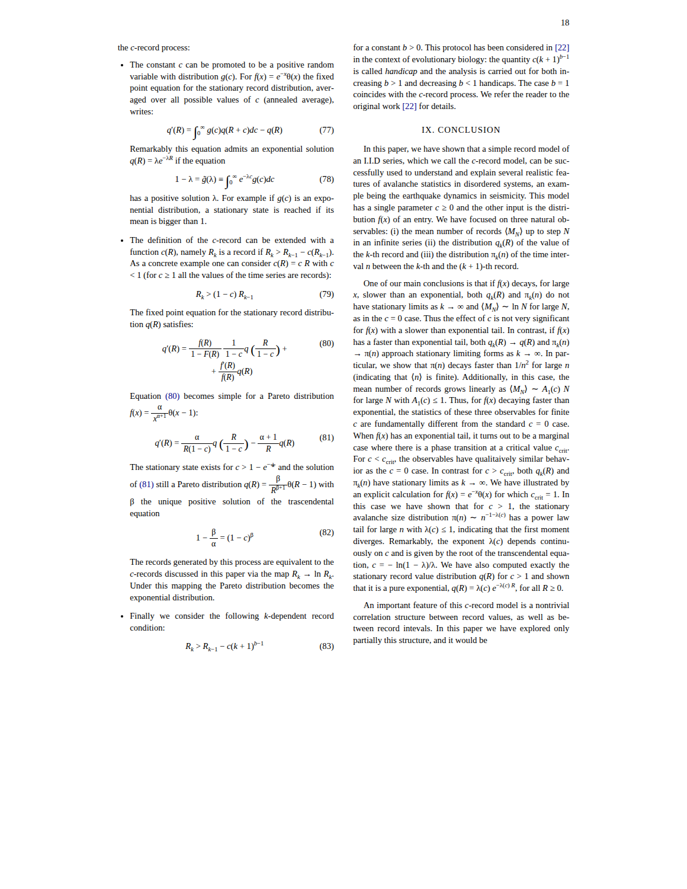18
the c-record process:
The constant c can be promoted to be a positive random variable with distribution g(c). For f(x) = e−xθ(x) the fixed point equation for the stationary record distribution, averaged over all possible values of c (annealed average), writes: (77) q′(R) = ∫0∞ g(c)q(R + c)dc − q(R) Remarkably this equation admits an exponential solution q(R) = λe−λR if the equation (78) 1 − λ = g̃(λ) ≡ ∫0∞ e−λcg(c)dc has a positive solution λ. For example if g(c) is an exponential distribution, a stationary state is reached if its mean is bigger than 1.
The definition of the c-record can be extended with a function c(R), namely Rk is a record if Rk > Rk−1 − c(Rk−1). As a concrete example one can consider c(R) = c R with c < 1 (for c ≥ 1 all the values of the time series are records): (79) Rk > (1 − c) Rk−1 The fixed point equation for the stationary record distribution q(R) satisfies: (80) q′(R) = f(R) 1 − F(R) 11 − c q (R 1 − c) +
+ f′(R) f(R) q(R) Equation (80) becomes simple for a Pareto distribution f(x) = αxα+1θ(x − 1): (81) q′(R) = αR(1 − c) q (R 1 − c) − α + 1 R q(R) The stationary state exists for c > 1 − e−1 α and the solution of (81) still a Pareto distribution q(R) = βRβ+1θ(R − 1) with β the unique positive solution of the trascendental equation (82) 1 − βα = (1 − c)β The records generated by this process are equivalent to the c-records discussed in this paper via the map Rk → ln Rk. Under this mapping the Pareto distribution becomes the exponential distribution.
Finally we consider the following k-dependent record condition: (83) Rk > Rk−1 − c(k + 1)b−1
for a constant b > 0. This protocol has been considered in [22] in the context of evolutionary biology: the quantity c(k + 1)b−1 is called handicap and the analysis is carried out for both increasing b > 1 and decreasing b < 1 handicaps. The case b = 1 coincides with the c-record process. We refer the reader to the original work [22] for details.
IX. CONCLUSION
In this paper, we have shown that a simple record model of an I.I.D series, which we call the c-record model, can be successfully used to understand and explain several realistic features of avalanche statistics in disordered systems, an example being the earthquake dynamics in seismicity. This model has a single parameter c ≥ 0 and the other input is the distribution f(x) of an entry. We have focused on three natural observables: (i) the mean number of records ⟨MN⟩ up to step N in an infinite series (ii) the distribution qk(R) of the value of the k-th record and (iii) the distribution πk(n) of the time interval n between the k-th and the (k + 1)-th record.
One of our main conclusions is that if f(x) decays, for large x, slower than an exponential, both qk(R) and πk(n) do not have stationary limits as k → ∞ and ⟨MN⟩ ∼ ln N for large N, as in the c = 0 case. Thus the effect of c is not very significant for f(x) with a slower than exponential tail. In contrast, if f(x) has a faster than exponential tail, both qk(R) → q(R) and πk(n) → π(n) approach stationary limiting forms as k → ∞. In particular, we show that π(n) decays faster than 1/n2 for large n (indicating that ⟨n⟩ is finite). Additionally, in this case, the mean number of records grows linearly as ⟨MN⟩ ∼ A1(c) N for large N with A1(c) ≤ 1. Thus, for f(x) decaying faster than exponential, the statistics of these three observables for finite c are fundamentally different from the standard c = 0 case. When f(x) has an exponential tail, it turns out to be a marginal case where there is a phase transition at a critical value ccrit. For c < ccrit, the observables have qualitaively similar behavior as the c = 0 case. In contrast for c > ccrit, both qk(R) and πk(n) have stationary limits as k → ∞. We have illustrated by an explicit calculation for f(x) = e−xθ(x) for which ccrit = 1. In this case we have shown that for c > 1, the stationary avalanche size distribution π(n) ∼ n−1−λ(c) has a power law tail for large n with λ(c) ≤ 1, indicating that the first moment diverges. Remarkably, the exponent λ(c) depends continuously on c and is given by the root of the transcendental equation, c = − ln(1 − λ)/λ. We have also computed exactly the stationary record value distribution q(R) for c > 1 and shown that it is a pure exponential, q(R) = λ(c) e−λ(c) R, for all R ≥ 0.
An important feature of this c-record model is a nontrivial correlation structure between record values, as well as between record intevals. In this paper we have explored only partially this structure, and it would be